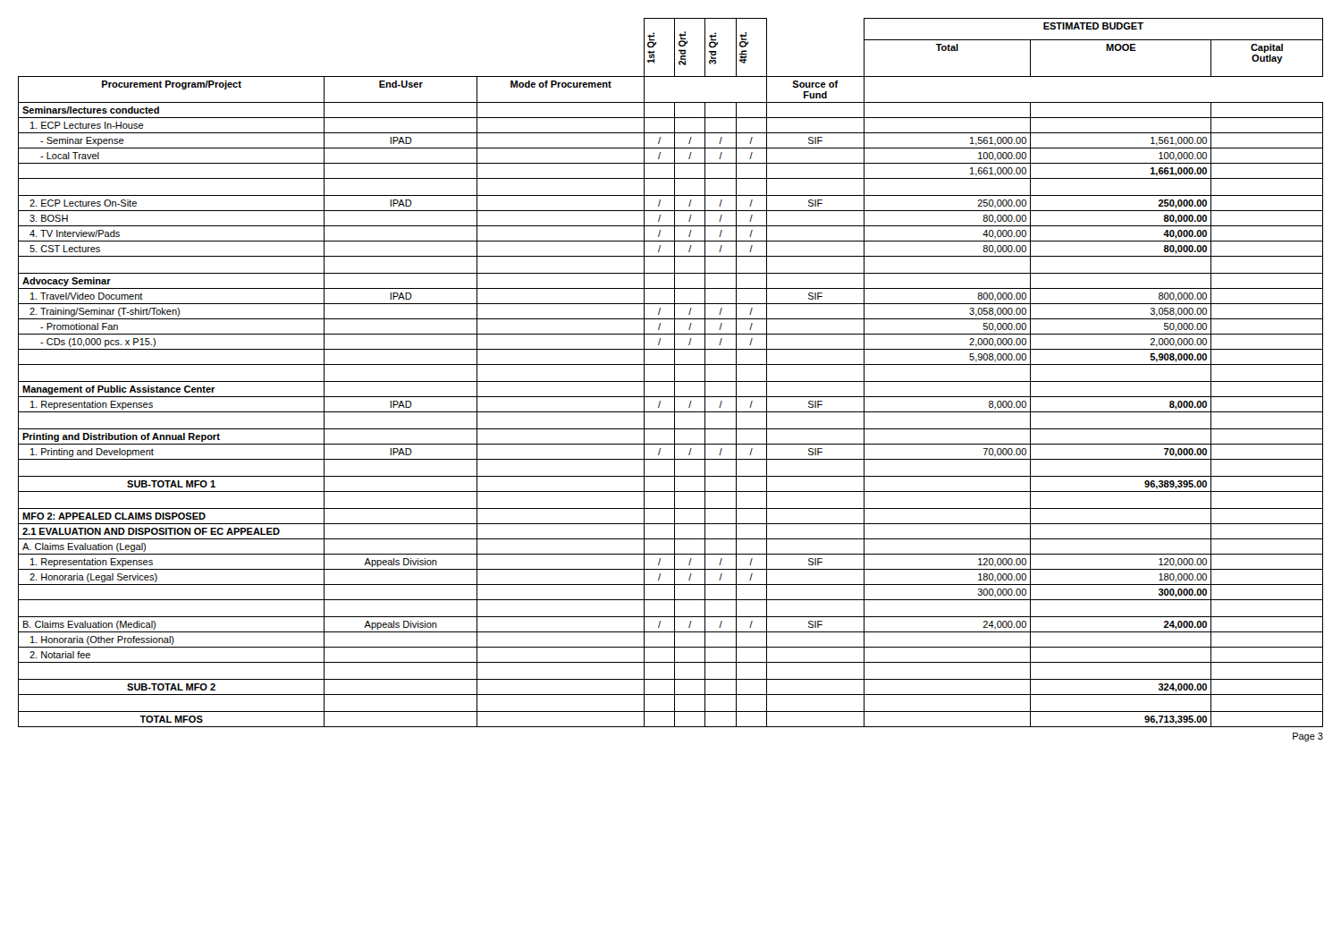| | | | 1st Qrt. | 2nd Qrt. | 3rd Qrt. | 4th Qrt. | | ESTIMATED BUDGET |
| --- | --- | --- | --- | --- | --- | --- | --- | --- |
| Total | MOOE | Capital Outlay |
| Procurement Program/Project | End-User | Mode of Procurement | | Source of Fund | | | |
| Seminars/lectures conducted | | | | | | | | | | |
| 1. ECP Lectures In-House | | | | | | | | | | |
| - Seminar Expense | IPAD | | / | / | / | / | SIF | 1,561,000.00 | 1,561,000.00 | |
| - Local Travel | | | / | / | / | / | | 100,000.00 | 100,000.00 | |
| | | | | | | | | 1,661,000.00 | 1,661,000.00 | |
| 2. ECP Lectures On-Site | IPAD | | / | / | / | / | SIF | 250,000.00 | 250,000.00 | |
| 3. BOSH | | | / | / | / | / | | 80,000.00 | 80,000.00 | |
| 4. TV Interview/Pads | | | / | / | / | / | | 40,000.00 | 40,000.00 | |
| 5. CST Lectures | | | / | / | / | / | | 80,000.00 | 80,000.00 | |
| Advocacy Seminar | | | | | | | | | | |
| 1. Travel/Video Document | IPAD | | | | | | SIF | 800,000.00 | 800,000.00 | |
| 2. Training/Seminar (T-shirt/Token) | | | / | / | / | / | | 3,058,000.00 | 3,058,000.00 | |
| - Promotional Fan | | | / | / | / | / | | 50,000.00 | 50,000.00 | |
| - CDs (10,000 pcs. x P15.) | | | / | / | / | / | | 2,000,000.00 | 2,000,000.00 | |
| | | | | | | | | 5,908,000.00 | 5,908,000.00 | |
| Management of Public Assistance Center | | | | | | | | | | |
| 1. Representation Expenses | IPAD | | / | / | / | / | SIF | 8,000.00 | 8,000.00 | |
| Printing and Distribution of Annual Report | | | | | | | | | | |
| 1. Printing and Development | IPAD | | / | / | / | / | SIF | 70,000.00 | 70,000.00 | |
| SUB-TOTAL MFO 1 | | | | | | | | | 96,389,395.00 | |
| MFO 2: APPEALED CLAIMS DISPOSED | | | | | | | | | | |
| 2.1 EVALUATION AND DISPOSITION OF EC APPEALED | | | | | | | | | | |
| A. Claims Evaluation (Legal) | | | | | | | | | | |
| 1. Representation Expenses | Appeals Division | | / | / | / | / | SIF | 120,000.00 | 120,000.00 | |
| 2. Honoraria (Legal Services) | | | / | / | / | / | | 180,000.00 | 180,000.00 | |
| | | | | | | | | 300,000.00 | 300,000.00 | |
| B. Claims Evaluation (Medical) | Appeals Division | | / | / | / | / | SIF | 24,000.00 | 24,000.00 | |
| 1. Honoraria (Other Professional) | | | | | | | | | | |
| 2. Notarial fee | | | | | | | | | | |
| SUB-TOTAL MFO 2 | | | | | | | | | 324,000.00 | |
| TOTAL MFOS | | | | | | | | | 96,713,395.00 | |
Page 3